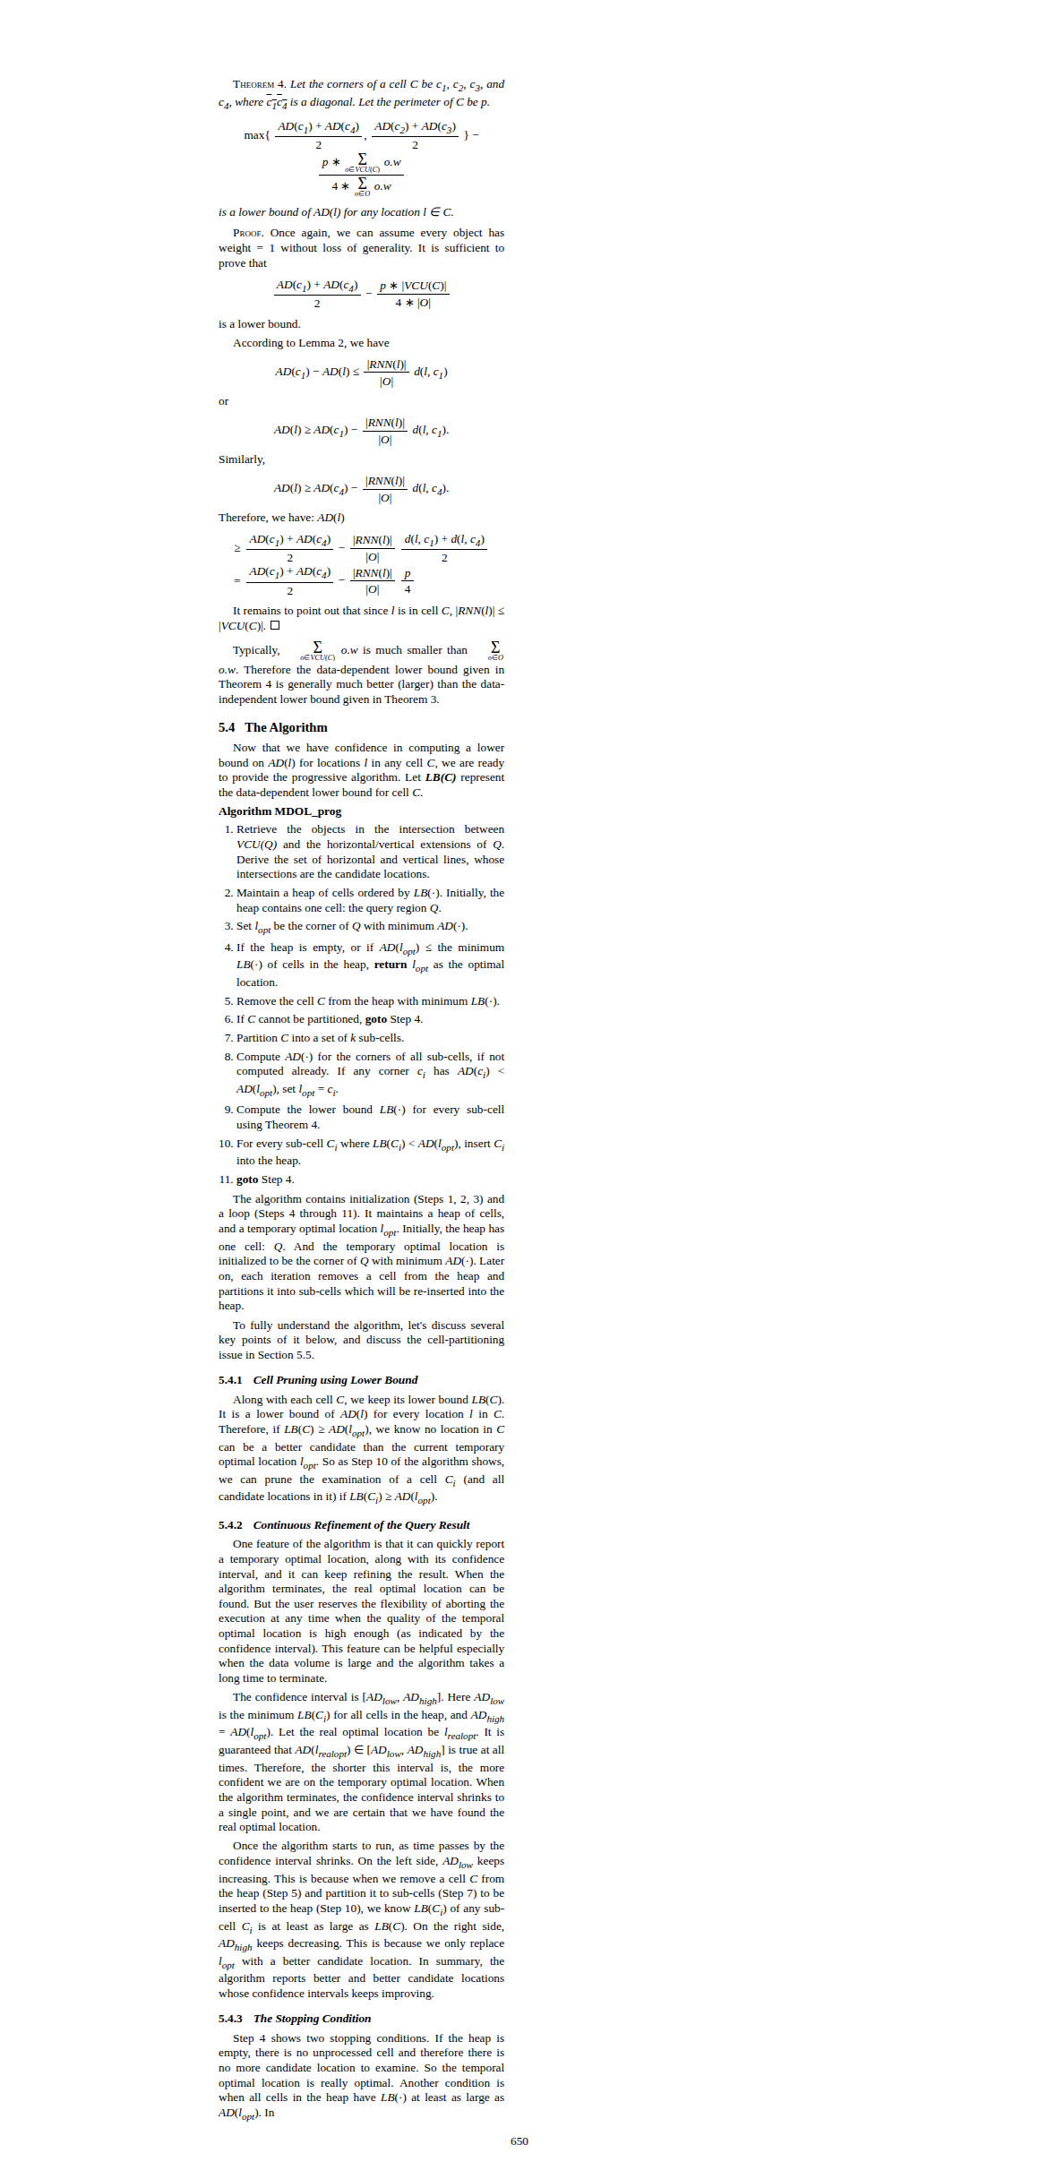Theorem 4. Let the corners of a cell C be c1, c2, c3, and c4, where c1c4 is a diagonal. Let the perimeter of C be p.
max{ AD(c1) + AD(c4) 2, AD(c2) + AD(c3) 2 } − p ∗ Σo∈VCU(C) o.w 4 ∗ Σo∈O o.w
is a lower bound of AD(l) for any location l ∈ C.
Proof. Once again, we can assume every object has weight = 1 without loss of generality. It is sufficient to prove that
AD(c1) + AD(c4) 2 − p ∗ |VCU(C)|4 ∗ |O|
is a lower bound.
According to Lemma 2, we have
AD(c1) − AD(l) ≤ |RNN(l)||O| d(l, c1)
or
AD(l) ≥ AD(c1) − |RNN(l)||O| d(l, c1).
Similarly,
AD(l) ≥ AD(c4) − |RNN(l)||O| d(l, c4).
Therefore, we have: AD(l)
≥
AD(c1) + AD(c4) 2 − |RNN(l)||O| d(l, c1) + d(l, c4) 2
=
AD(c1) + AD(c4) 2 − |RNN(l)||O| p 4
It remains to point out that since l is in cell C, |RNN(l)| ≤ |VCU(C)|.
Typically, Σo∈VCU(C) o.w is much smaller than Σo∈O o.w. Therefore the data-dependent lower bound given in Theorem 4 is generally much better (larger) than the data-independent lower bound given in Theorem 3.
5.4 The Algorithm
Now that we have confidence in computing a lower bound on AD(l) for locations l in any cell C, we are ready to provide the progressive algorithm. Let LB(C) represent the data-dependent lower bound for cell C.
Algorithm MDOL_prog
Retrieve the objects in the intersection between VCU(Q) and the horizontal/vertical extensions of Q. Derive the set of horizontal and vertical lines, whose intersections are the candidate locations.
Maintain a heap of cells ordered by LB(·). Initially, the heap contains one cell: the query region Q.
Set lopt be the corner of Q with minimum AD(·).
If the heap is empty, or if AD(lopt) ≤ the minimum LB(·) of cells in the heap, return lopt as the optimal location.
Remove the cell C from the heap with minimum LB(·).
If C cannot be partitioned, goto Step 4.
Partition C into a set of k sub-cells.
Compute AD(·) for the corners of all sub-cells, if not computed already. If any corner ci has AD(ci) < AD(lopt), set lopt = ci.
Compute the lower bound LB(·) for every sub-cell using Theorem 4.
For every sub-cell Ci where LB(Ci) < AD(lopt), insert Ci into the heap.
goto Step 4.
The algorithm contains initialization (Steps 1, 2, 3) and a loop (Steps 4 through 11). It maintains a heap of cells, and a temporary optimal location lopt. Initially, the heap has one cell: Q. And the temporary optimal location is initialized to be the corner of Q with minimum AD(·). Later on, each iteration removes a cell from the heap and partitions it into sub-cells which will be re-inserted into the heap.
To fully understand the algorithm, let's discuss several key points of it below, and discuss the cell-partitioning issue in Section 5.5.
5.4.1 Cell Pruning using Lower Bound
Along with each cell C, we keep its lower bound LB(C). It is a lower bound of AD(l) for every location l in C. Therefore, if LB(C) ≥ AD(lopt), we know no location in C can be a better candidate than the current temporary optimal location lopt. So as Step 10 of the algorithm shows, we can prune the examination of a cell Ci (and all candidate locations in it) if LB(Ci) ≥ AD(lopt).
5.4.2 Continuous Refinement of the Query Result
One feature of the algorithm is that it can quickly report a temporary optimal location, along with its confidence interval, and it can keep refining the result. When the algorithm terminates, the real optimal location can be found. But the user reserves the flexibility of aborting the execution at any time when the quality of the temporal optimal location is high enough (as indicated by the confidence interval). This feature can be helpful especially when the data volume is large and the algorithm takes a long time to terminate.
The confidence interval is [ADlow, ADhigh]. Here ADlow is the minimum LB(Ci) for all cells in the heap, and ADhigh = AD(lopt). Let the real optimal location be lrealopt. It is guaranteed that AD(lrealopt) ∈ [ADlow, ADhigh] is true at all times. Therefore, the shorter this interval is, the more confident we are on the temporary optimal location. When the algorithm terminates, the confidence interval shrinks to a single point, and we are certain that we have found the real optimal location.
Once the algorithm starts to run, as time passes by the confidence interval shrinks. On the left side, ADlow keeps increasing. This is because when we remove a cell C from the heap (Step 5) and partition it to sub-cells (Step 7) to be inserted to the heap (Step 10), we know LB(Ci) of any sub-cell Ci is at least as large as LB(C). On the right side, ADhigh keeps decreasing. This is because we only replace lopt with a better candidate location. In summary, the algorithm reports better and better candidate locations whose confidence intervals keeps improving.
5.4.3 The Stopping Condition
Step 4 shows two stopping conditions. If the heap is empty, there is no unprocessed cell and therefore there is no more candidate location to examine. So the temporal optimal location is really optimal. Another condition is when all cells in the heap have LB(·) at least as large as AD(lopt). In
650